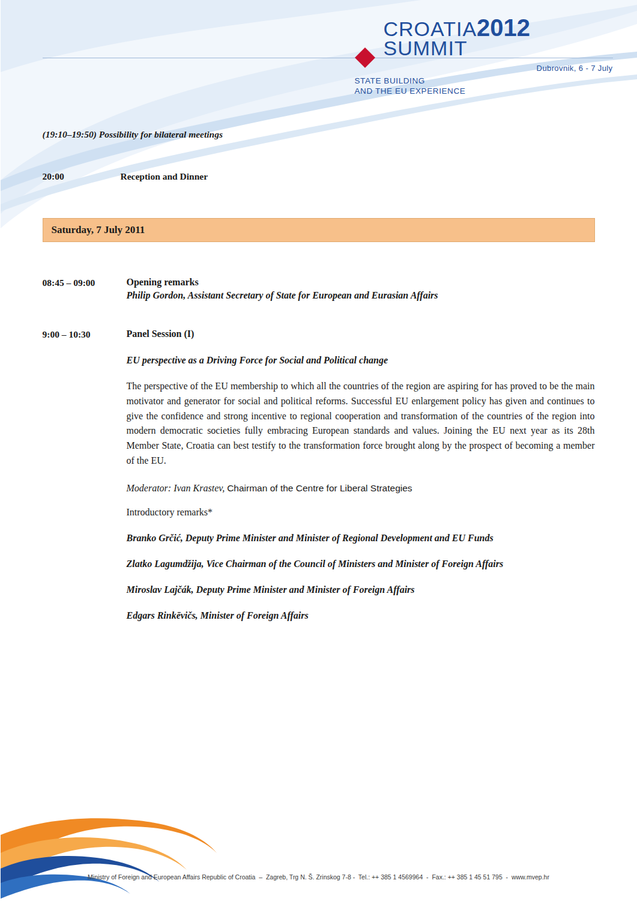CROATIA2012
SUMMIT
Dubrovnik, 6 - 7 July
STATE BUILDING
AND THE EU EXPERIENCE
(19:10–19:50) Possibility for bilateral meetings
20:00 Reception and Dinner
Saturday, 7 July 2011
08:45 – 09:00
Opening remarks
Philip Gordon, Assistant Secretary of State for European and Eurasian Affairs
9:00 – 10:30
Panel Session (I)
EU perspective as a Driving Force for Social and Political change
The perspective of the EU membership to which all the countries of the region are aspiring for has proved to be the main motivator and generator for social and political reforms. Successful EU enlargement policy has given and continues to give the confidence and strong incentive to regional cooperation and transformation of the countries of the region into modern democratic societies fully embracing European standards and values. Joining the EU next year as its 28th Member State, Croatia can best testify to the transformation force brought along by the prospect of becoming a member of the EU.
Moderator: Ivan Krastev, Chairman of the Centre for Liberal Strategies
Introductory remarks*
Branko Grčić, Deputy Prime Minister and Minister of Regional Development and EU Funds
Zlatko Lagumdžija, Vice Chairman of the Council of Ministers and Minister of Foreign Affairs
Miroslav Lajčák, Deputy Prime Minister and Minister of Foreign Affairs
Edgars Rinkēvičs, Minister of Foreign Affairs
Ministry of Foreign and European Affairs Republic of Croatia – Zagreb, Trg N. Š. Zrinskog 7-8 - Tel.: ++ 385 1 4569964 - Fax.: ++ 385 1 45 51 795 - www.mvep.hr